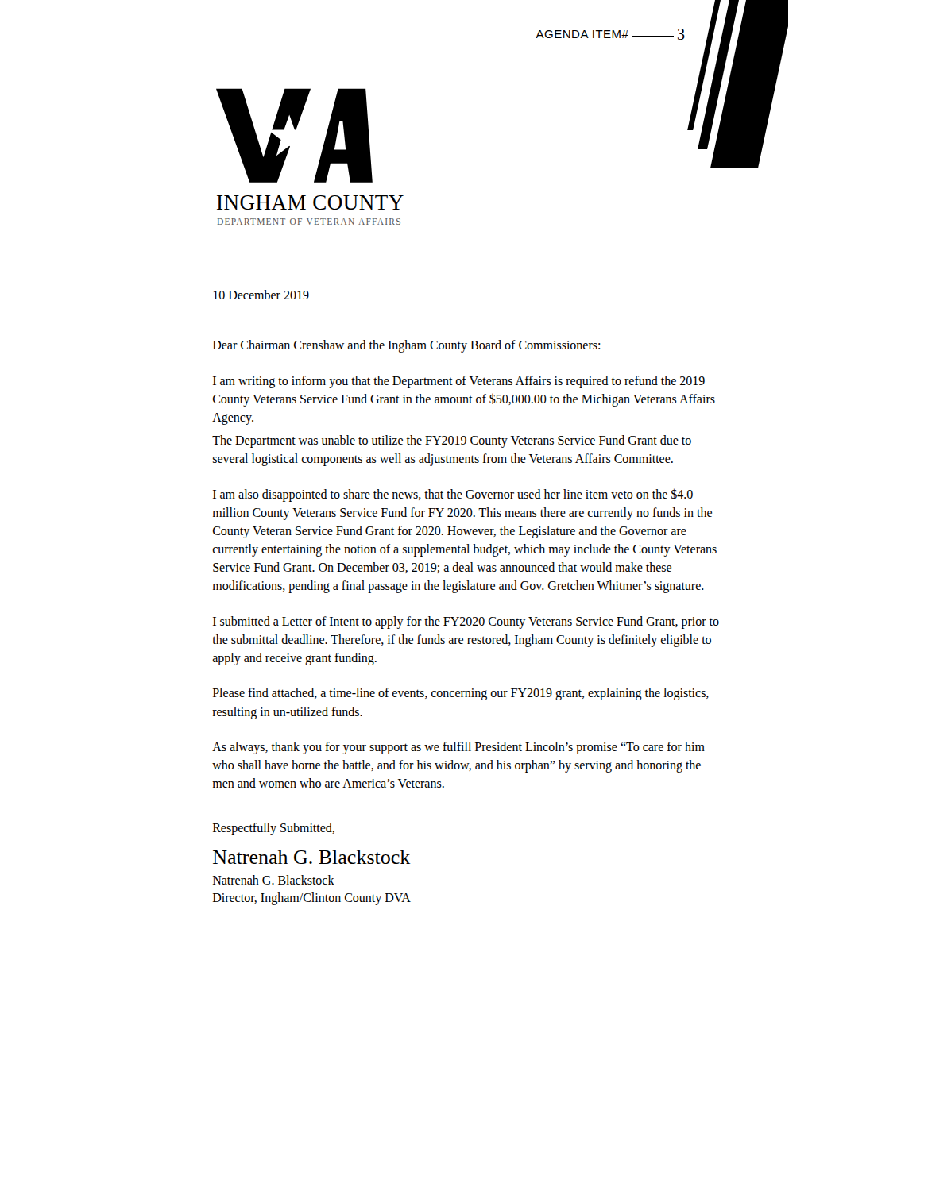AGENDA ITEM# 3
INGHAM COUNTY
DEPARTMENT OF VETERAN AFFAIRS
10 December 2019
Dear Chairman Crenshaw and the Ingham County Board of Commissioners:
I am writing to inform you that the Department of Veterans Affairs is required to refund the 2019 County Veterans Service Fund Grant in the amount of $50,000.00 to the Michigan Veterans Affairs Agency.
The Department was unable to utilize the FY2019 County Veterans Service Fund Grant due to several logistical components as well as adjustments from the Veterans Affairs Committee.
I am also disappointed to share the news, that the Governor used her line item veto on the $4.0 million County Veterans Service Fund for FY 2020. This means there are currently no funds in the County Veteran Service Fund Grant for 2020. However, the Legislature and the Governor are currently entertaining the notion of a supplemental budget, which may include the County Veterans Service Fund Grant. On December 03, 2019; a deal was announced that would make these modifications, pending a final passage in the legislature and Gov. Gretchen Whitmer’s signature.
I submitted a Letter of Intent to apply for the FY2020 County Veterans Service Fund Grant, prior to the submittal deadline. Therefore, if the funds are restored, Ingham County is definitely eligible to apply and receive grant funding.
Please find attached, a time-line of events, concerning our FY2019 grant, explaining the logistics, resulting in un-utilized funds.
As always, thank you for your support as we fulfill President Lincoln’s promise “To care for him who shall have borne the battle, and for his widow, and his orphan” by serving and honoring the men and women who are America’s Veterans.
Respectfully Submitted,
Natrenah G. Blackstock
Natrenah G. Blackstock
Director, Ingham/Clinton County DVA